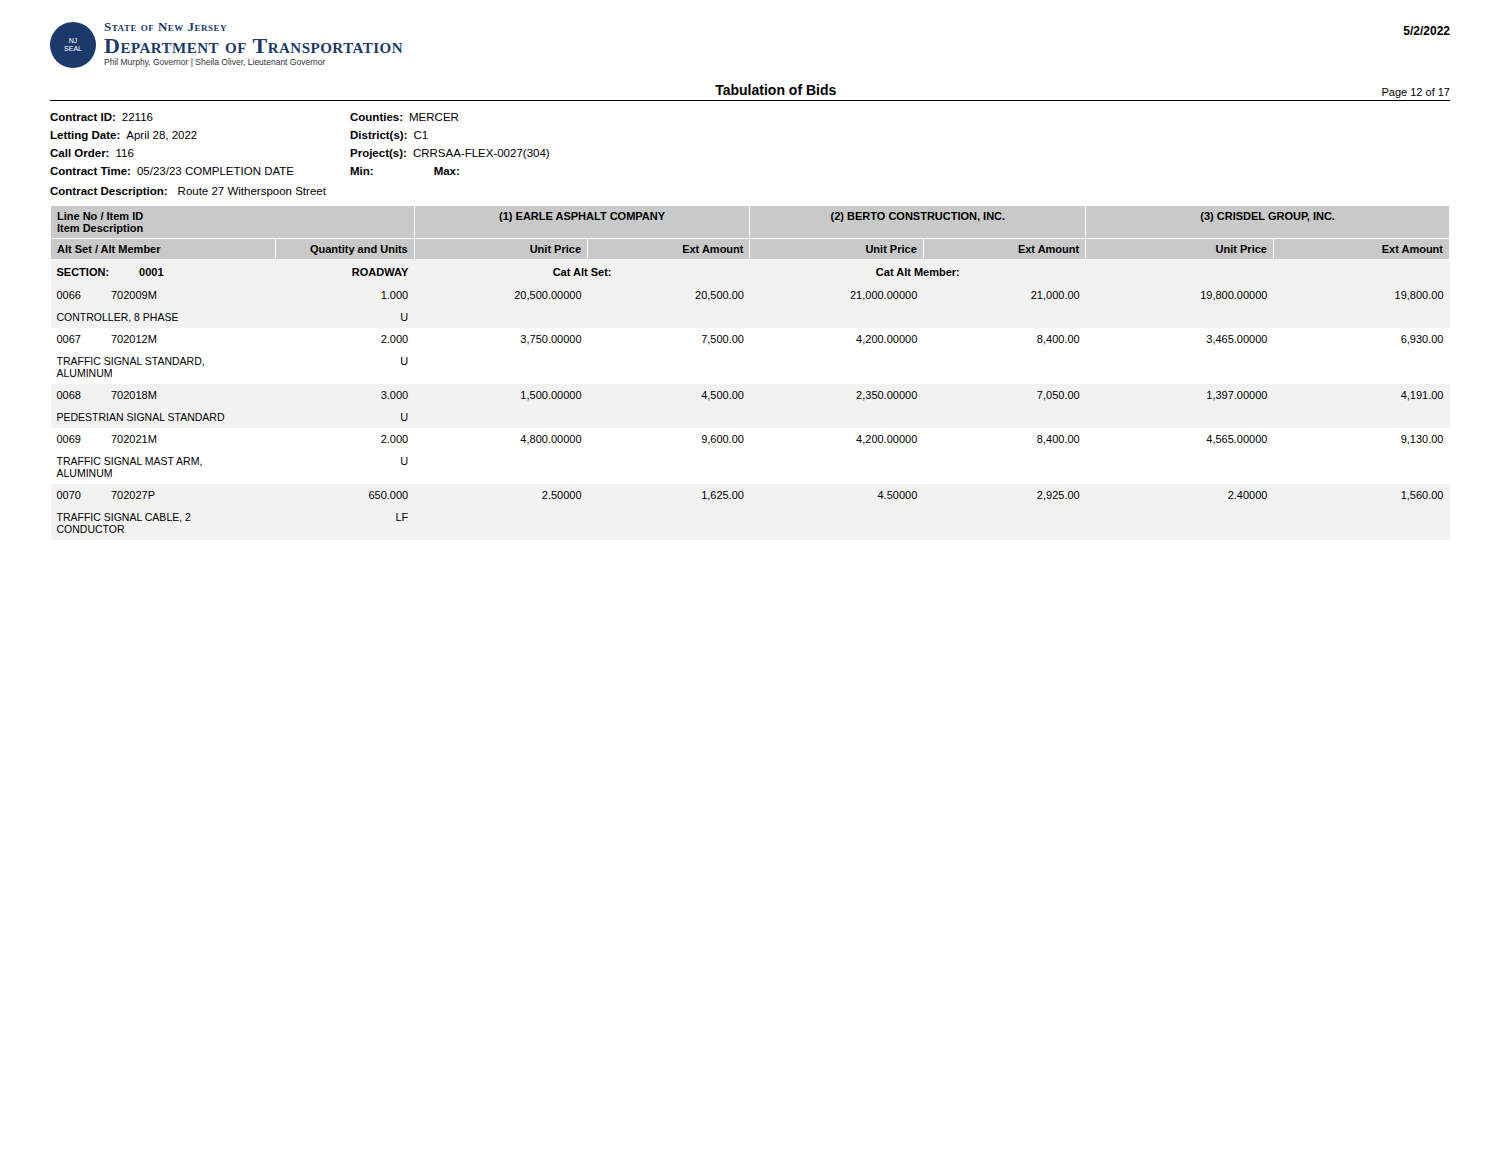NJ
SEAL
State of New Jersey
Department of Transportation
Phil Murphy, Governor | Sheila Oliver, Lieutenant Governor
5/2/2022
Tabulation of Bids
Page 12 of 17
Contract ID: 22116
Counties: MERCER
Letting Date: April 28, 2022
District(s): C1
Call Order: 116
Project(s): CRRSAA-FLEX-0027(304)
Contract Time: 05/23/23 COMPLETION DATE
Min:
Max:
Contract Description: Route 27 Witherspoon Street
| Line No / Item ID Item Description | (1) EARLE ASPHALT COMPANY | (2) BERTO CONSTRUCTION, INC. | (3) CRISDEL GROUP, INC. |
| --- | --- | --- | --- |
| Alt Set / Alt Member | Quantity and Units | Unit Price | Ext Amount | Unit Price | Ext Amount | Unit Price | Ext Amount |
| SECTION: 0001 | ROADWAY | Cat Alt Set: | Cat Alt Member: | |
| 0066 702009M | 1.000 | 20,500.00000 | 20,500.00 | 21,000.00000 | 21,000.00 | 19,800.00000 | 19,800.00 |
| CONTROLLER, 8 PHASE | U | |
| 0067 702012M | 2.000 | 3,750.00000 | 7,500.00 | 4,200.00000 | 8,400.00 | 3,465.00000 | 6,930.00 |
| TRAFFIC SIGNAL STANDARD, ALUMINUM | U | |
| 0068 702018M | 3.000 | 1,500.00000 | 4,500.00 | 2,350.00000 | 7,050.00 | 1,397.00000 | 4,191.00 |
| PEDESTRIAN SIGNAL STANDARD | U | |
| 0069 702021M | 2.000 | 4,800.00000 | 9,600.00 | 4,200.00000 | 8,400.00 | 4,565.00000 | 9,130.00 |
| TRAFFIC SIGNAL MAST ARM, ALUMINUM | U | |
| 0070 702027P | 650.000 | 2.50000 | 1,625.00 | 4.50000 | 2,925.00 | 2.40000 | 1,560.00 |
| TRAFFIC SIGNAL CABLE, 2 CONDUCTOR | LF | |